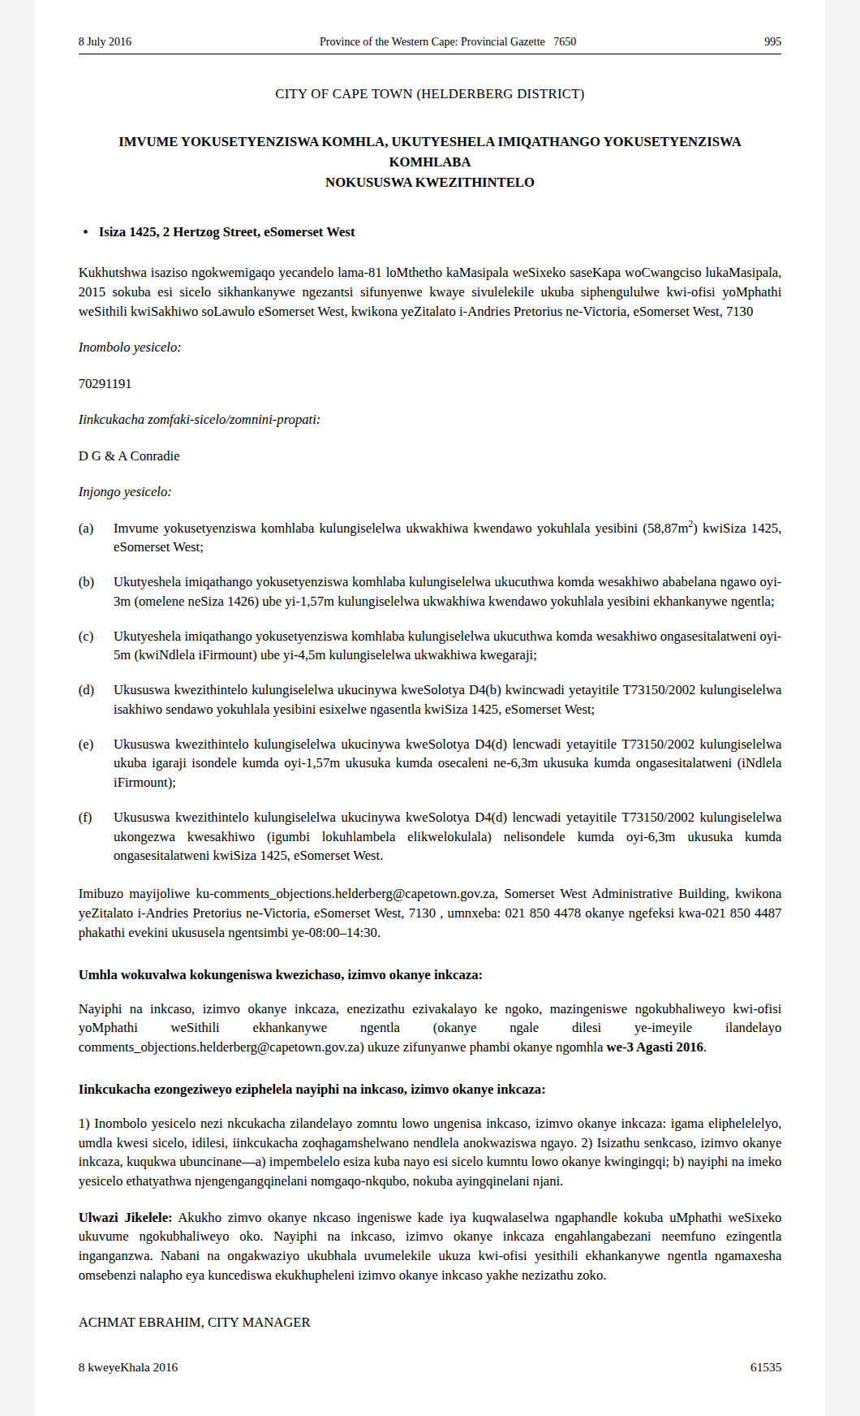8 July 2016 Province of the Western Cape: Provincial Gazette 7650 995
CITY OF CAPE TOWN (HELDERBERG DISTRICT)
IMVUME YOKUSETYENZISWA KOMHLA, UKUTYESHELA IMIQATHANGO YOKUSETYENZISWA KOMHLABA
NOKUSUSWA KWEZITHINTELO
Isiza 1425, 2 Hertzog Street, eSomerset West
Kukhutshwa isaziso ngokwemigaqo yecandelo lama-81 loMthetho kaMasipala weSixeko saseKapa woCwangciso lukaMasipala, 2015 sokuba esi sicelo sikhankanywe ngezantsi sifunyenwe kwaye sivulelekile ukuba siphengululwe kwi-ofisi yoMphathi weSithili kwiSakhiwo soLawulo eSomerset West, kwikona yeZitalato i-Andries Pretorius ne-Victoria, eSomerset West, 7130
Inombolo yesicelo:
70291191
Iinkcukacha zomfaki-sicelo/zomnini-propati:
D G & A Conradie
Injongo yesicelo:
Imvume yokusetyenziswa komhlaba kulungiselelwa ukwakhiwa kwendawo yokuhlala yesibini (58,87m2) kwiSiza 1425, eSomerset West;
Ukutyeshela imiqathango yokusetyenziswa komhlaba kulungiselelwa ukucuthwa komda wesakhiwo ababelana ngawo oyi-3m (omelene neSiza 1426) ube yi-1,57m kulungiselelwa ukwakhiwa kwendawo yokuhlala yesibini ekhankanywe ngentla;
Ukutyeshela imiqathango yokusetyenziswa komhlaba kulungiselelwa ukucuthwa komda wesakhiwo ongasesitalatweni oyi-5m (kwiNdlela iFirmount) ube yi-4,5m kulungiselelwa ukwakhiwa kwegaraji;
Ukususwa kwezithintelo kulungiselelwa ukucinywa kweSolotya D4(b) kwincwadi yetayitile T73150/2002 kulungiselelwa isakhiwo sendawo yokuhlala yesibini esixelwe ngasentla kwiSiza 1425, eSomerset West;
Ukususwa kwezithintelo kulungiselelwa ukucinywa kweSolotya D4(d) lencwadi yetayitile T73150/2002 kulungiselelwa ukuba igaraji isondele kumda oyi-1,57m ukusuka kumda osecaleni ne-6,3m ukusuka kumda ongasesitalatweni (iNdlela iFirmount);
Ukususwa kwezithintelo kulungiselelwa ukucinywa kweSolotya D4(d) lencwadi yetayitile T73150/2002 kulungiselelwa ukongezwa kwesakhiwo (igumbi lokuhlambela elikwelokulala) nelisondele kumda oyi-6,3m ukusuka kumda ongasesitalatweni kwiSiza 1425, eSomerset West.
Imibuzo mayijoliwe ku-comments_objections.helderberg@capetown.gov.za, Somerset West Administrative Building, kwikona yeZitalato i-Andries Pretorius ne-Victoria, eSomerset West, 7130 , umnxeba: 021 850 4478 okanye ngefeksi kwa-021 850 4487 phakathi evekini ukususela ngentsimbi ye-08:00–14:30.
Umhla wokuvalwa kokungeniswa kwezichaso, izimvo okanye inkcaza:
Nayiphi na inkcaso, izimvo okanye inkcaza, enezizathu ezivakalayo ke ngoko, mazingeniswe ngokubhaliweyo kwi-ofisi yoMphathi weSithili ekhankanywe ngentla (okanye ngale dilesi ye-imeyile ilandelayo comments_objections.helderberg@capetown.gov.za) ukuze zifunyanwe phambi okanye ngomhla we-3 Agasti 2016.
Iinkcukacha ezongeziweyo eziphelela nayiphi na inkcaso, izimvo okanye inkcaza:
1) Inombolo yesicelo nezi nkcukacha zilandelayo zomntu lowo ungenisa inkcaso, izimvo okanye inkcaza: igama eliphelelelyo, umdla kwesi sicelo, idilesi, iinkcukacha zoqhagamshelwano nendlela anokwaziswa ngayo. 2) Isizathu senkcaso, izimvo okanye inkcaza, kuqukwa ubuncinane—a) impembelelo esiza kuba nayo esi sicelo kumntu lowo okanye kwingingqi; b) nayiphi na imeko yesicelo ethatyathwa njengengangqinelani nomgaqo-nkqubo, nokuba ayingqinelani njani.
Ulwazi Jikelele: Akukho zimvo okanye nkcaso ingeniswe kade iya kuqwalaselwa ngaphandle kokuba uMphathi weSixeko ukuvume ngokubhaliweyo oko. Nayiphi na inkcaso, izimvo okanye inkcaza engahlangabezani neemfuno ezingentla inganganzwa. Nabani na ongakwaziyo ukubhala uvumelekile ukuza kwi-ofisi yesithili ekhankanywe ngentla ngamaxesha omsebenzi nalapho eya kuncediswa ekukhupheleni izimvo okanye inkcaso yakhe nezizathu zoko.
ACHMAT EBRAHIM, CITY MANAGER
8 kweyeKhala 2016 61535